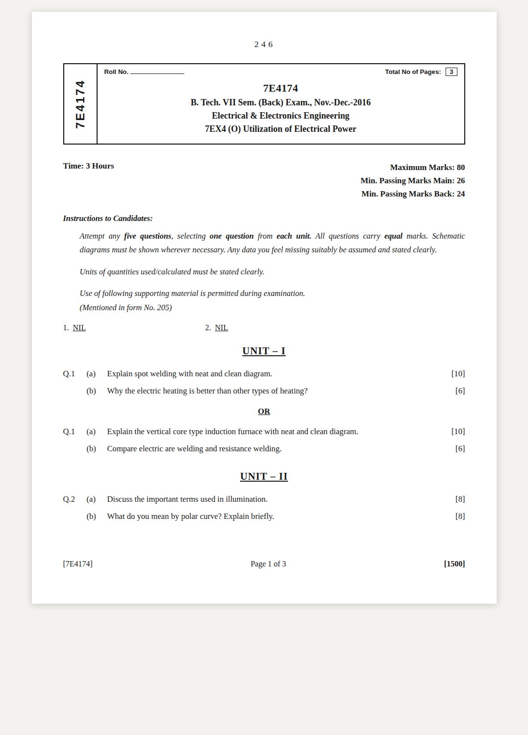2 4 6
7E4174
Roll No.
Total No of Pages: 3
7E4174
B. Tech. VII Sem. (Back) Exam., Nov.-Dec.-2016
Electrical & Electronics Engineering
7EX4 (O) Utilization of Electrical Power
Time: 3 Hours
Maximum Marks: 80
Min. Passing Marks Main: 26
Min. Passing Marks Back: 24
Instructions to Candidates:
Attempt any five questions, selecting one question from each unit. All questions carry equal marks. Schematic diagrams must be shown wherever necessary. Any data you feel missing suitably be assumed and stated clearly.
Units of quantities used/calculated must be stated clearly.
Use of following supporting material is permitted during examination.
(Mentioned in form No. 205)
1. NIL
2. NIL
UNIT – I
| Q.1 | (a) | Explain spot welding with neat and clean diagram. | [10] |
| | (b) | Why the electric heating is better than other types of heating? | [6] |
OR
| Q.1 | (a) | Explain the vertical core type induction furnace with neat and clean diagram. | [10] |
| | (b) | Compare electric are welding and resistance welding. | [6] |
UNIT – II
| Q.2 | (a) | Discuss the important terms used in illumination. | [8] |
| | (b) | What do you mean by polar curve? Explain briefly. | [8] |
[7E4174]
Page 1 of 3
[1500]